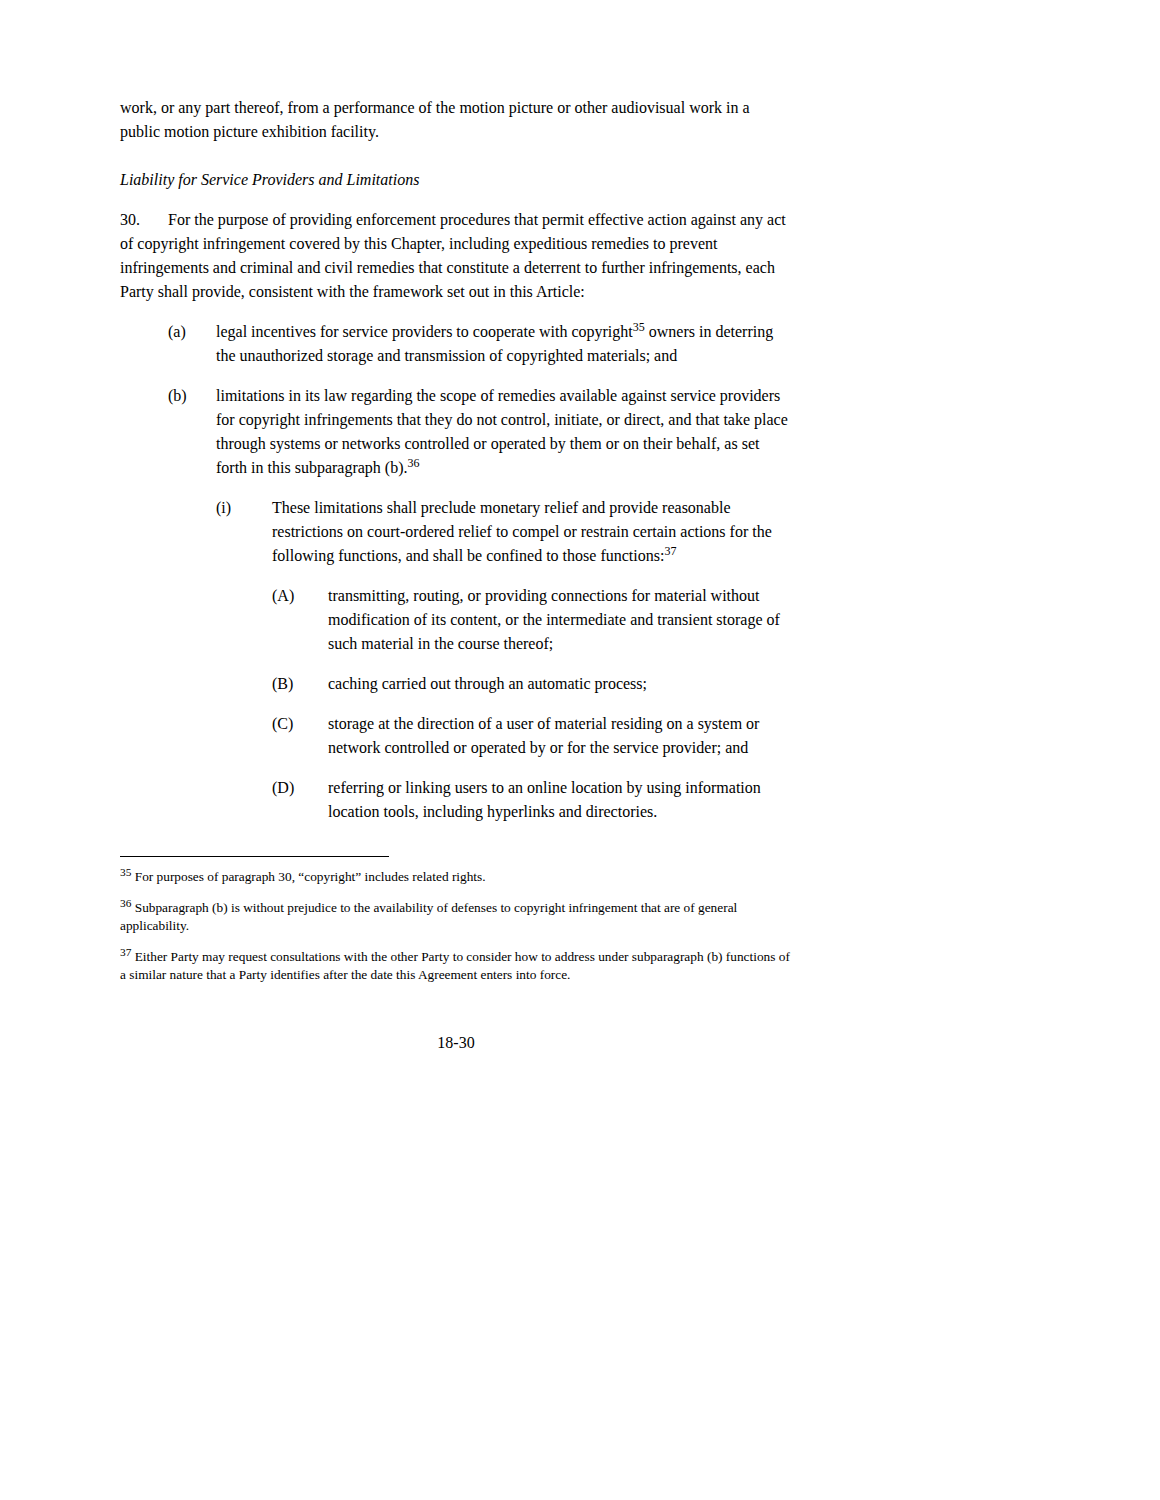work, or any part thereof, from a performance of the motion picture or other audiovisual work in a public motion picture exhibition facility.
Liability for Service Providers and Limitations
30. For the purpose of providing enforcement procedures that permit effective action against any act of copyright infringement covered by this Chapter, including expeditious remedies to prevent infringements and criminal and civil remedies that constitute a deterrent to further infringements, each Party shall provide, consistent with the framework set out in this Article:
(a) legal incentives for service providers to cooperate with copyright35 owners in deterring the unauthorized storage and transmission of copyrighted materials; and
(b) limitations in its law regarding the scope of remedies available against service providers for copyright infringements that they do not control, initiate, or direct, and that take place through systems or networks controlled or operated by them or on their behalf, as set forth in this subparagraph (b).36
(i) These limitations shall preclude monetary relief and provide reasonable restrictions on court-ordered relief to compel or restrain certain actions for the following functions, and shall be confined to those functions:37
(A) transmitting, routing, or providing connections for material without modification of its content, or the intermediate and transient storage of such material in the course thereof;
(B) caching carried out through an automatic process;
(C) storage at the direction of a user of material residing on a system or network controlled or operated by or for the service provider; and
(D) referring or linking users to an online location by using information location tools, including hyperlinks and directories.
35 For purposes of paragraph 30, “copyright” includes related rights.
36 Subparagraph (b) is without prejudice to the availability of defenses to copyright infringement that are of general applicability.
37 Either Party may request consultations with the other Party to consider how to address under subparagraph (b) functions of a similar nature that a Party identifies after the date this Agreement enters into force.
18-30